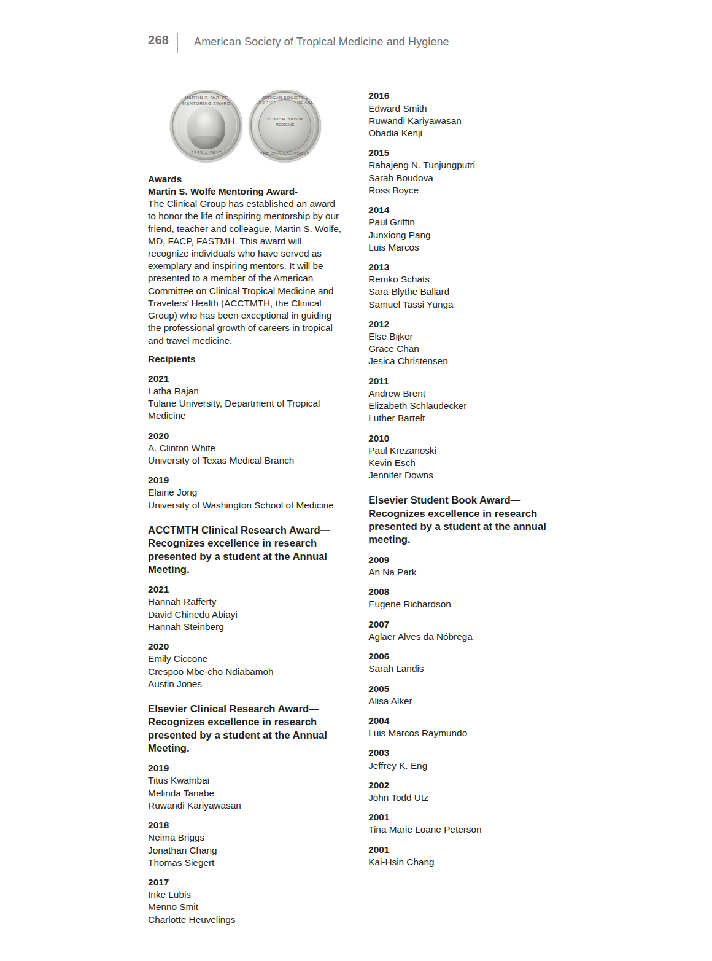268
American Society of Tropical Medicine and Hygiene
MARTIN S. WOLFE MENTORING AWARD
1933 – 2017
AMERICAN SOCIETY OF TROPICAL MEDICINE AND HYGIENE
CLINICAL GROUP
MEDICINE
————
THE CLINICAL GROUP
Awards
Martin S. Wolfe Mentoring Award-
The Clinical Group has established an award to honor the life of inspiring mentorship by our friend, teacher and colleague, Martin S. Wolfe, MD, FACP, FASTMH. This award will recognize individuals who have served as exemplary and inspiring mentors. It will be presented to a member of the American Committee on Clinical Tropical Medicine and Travelers’ Health (ACCTMTH, the Clinical Group) who has been exceptional in guiding the professional growth of careers in tropical and travel medicine.
Recipients
2021
Latha Rajan
Tulane University, Department of Tropical Medicine
2020
A. Clinton White
University of Texas Medical Branch
2019
Elaine Jong
University of Washington School of Medicine
ACCTMTH Clinical Research Award—
Recognizes excellence in research presented by a student at the Annual Meeting.
2021
Hannah Rafferty
David Chinedu Abiayi
Hannah Steinberg
2020
Emily Ciccone
Crespoo Mbe-cho Ndiabamoh
Austin Jones
Elsevier Clinical Research Award—
Recognizes excellence in research presented by a student at the Annual Meeting.
2019
Titus Kwambai
Melinda Tanabe
Ruwandi Kariyawasan
2018
Neima Briggs
Jonathan Chang
Thomas Siegert
2017
Inke Lubis
Menno Smit
Charlotte Heuvelings
2016
Edward Smith
Ruwandi Kariyawasan
Obadia Kenji
2015
Rahajeng N. Tunjungputri
Sarah Boudova
Ross Boyce
2014
Paul Griffin
Junxiong Pang
Luis Marcos
2013
Remko Schats
Sara-Blythe Ballard
Samuel Tassi Yunga
2012
Else Bijker
Grace Chan
Jesica Christensen
2011
Andrew Brent
Elizabeth Schlaudecker
Luther Bartelt
2010
Paul Krezanoski
Kevin Esch
Jennifer Downs
Elsevier Student Book Award—
Recognizes excellence in research presented by a student at the annual meeting.
2009
An Na Park
2008
Eugene Richardson
2007
Aglaer Alves da Nóbrega
2006
Sarah Landis
2005
Alisa Alker
2004
Luis Marcos Raymundo
2003
Jeffrey K. Eng
2002
John Todd Utz
2001
Tina Marie Loane Peterson
2001
Kai-Hsin Chang